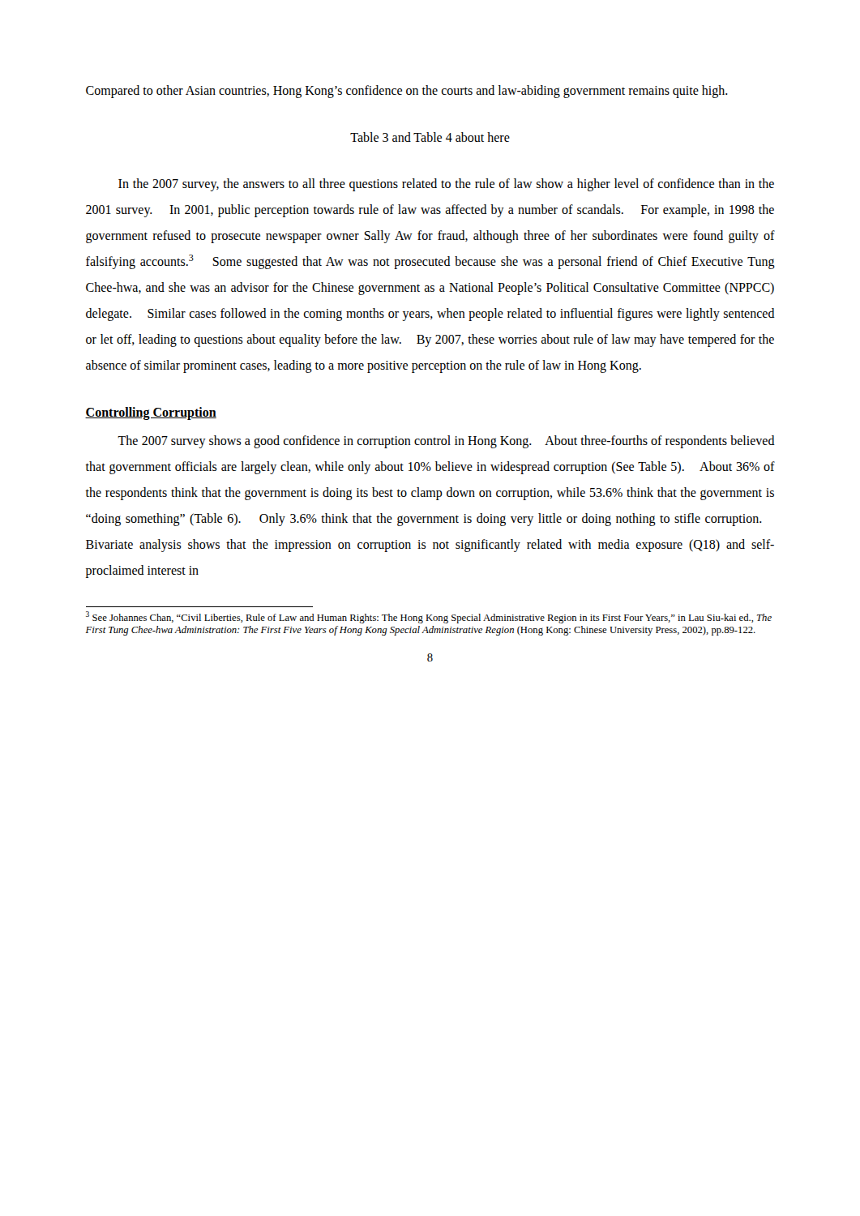Compared to other Asian countries, Hong Kong’s confidence on the courts and law-abiding government remains quite high.
Table 3 and Table 4 about here
In the 2007 survey, the answers to all three questions related to the rule of law show a higher level of confidence than in the 2001 survey. In 2001, public perception towards rule of law was affected by a number of scandals. For example, in 1998 the government refused to prosecute newspaper owner Sally Aw for fraud, although three of her subordinates were found guilty of falsifying accounts.3 Some suggested that Aw was not prosecuted because she was a personal friend of Chief Executive Tung Chee-hwa, and she was an advisor for the Chinese government as a National People’s Political Consultative Committee (NPPCC) delegate. Similar cases followed in the coming months or years, when people related to influential figures were lightly sentenced or let off, leading to questions about equality before the law. By 2007, these worries about rule of law may have tempered for the absence of similar prominent cases, leading to a more positive perception on the rule of law in Hong Kong.
Controlling Corruption
The 2007 survey shows a good confidence in corruption control in Hong Kong. About three-fourths of respondents believed that government officials are largely clean, while only about 10% believe in widespread corruption (See Table 5). About 36% of the respondents think that the government is doing its best to clamp down on corruption, while 53.6% think that the government is “doing something” (Table 6). Only 3.6% think that the government is doing very little or doing nothing to stifle corruption. Bivariate analysis shows that the impression on corruption is not significantly related with media exposure (Q18) and self-proclaimed interest in
3 See Johannes Chan, “Civil Liberties, Rule of Law and Human Rights: The Hong Kong Special Administrative Region in its First Four Years,” in Lau Siu-kai ed., The First Tung Chee-hwa Administration: The First Five Years of Hong Kong Special Administrative Region (Hong Kong: Chinese University Press, 2002), pp.89-122.
8